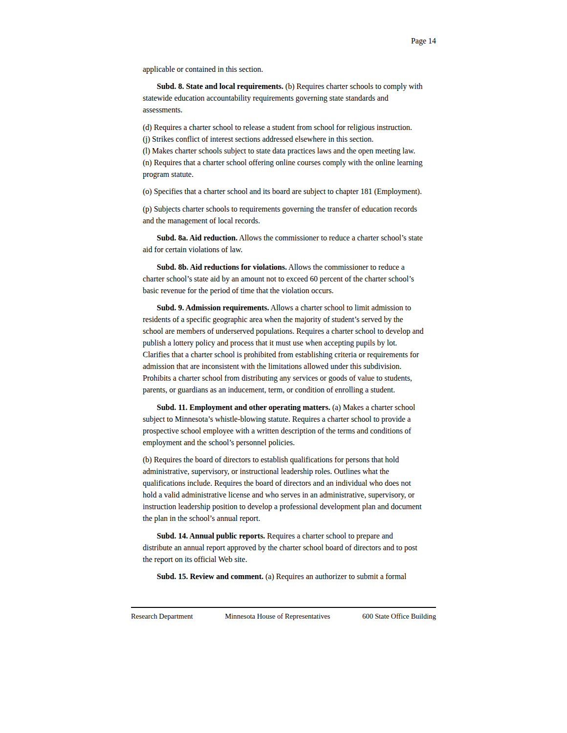Page 14
applicable or contained in this section.
Subd. 8. State and local requirements. (b) Requires charter schools to comply with statewide education accountability requirements governing state standards and assessments.
(d) Requires a charter school to release a student from school for religious instruction.
(j) Strikes conflict of interest sections addressed elsewhere in this section.
(l) Makes charter schools subject to state data practices laws and the open meeting law.
(n) Requires that a charter school offering online courses comply with the online learning program statute.
(o) Specifies that a charter school and its board are subject to chapter 181 (Employment).
(p) Subjects charter schools to requirements governing the transfer of education records and the management of local records.
Subd. 8a. Aid reduction. Allows the commissioner to reduce a charter school’s state aid for certain violations of law.
Subd. 8b. Aid reductions for violations. Allows the commissioner to reduce a charter school’s state aid by an amount not to exceed 60 percent of the charter school’s basic revenue for the period of time that the violation occurs.
Subd. 9. Admission requirements. Allows a charter school to limit admission to residents of a specific geographic area when the majority of student’s served by the school are members of underserved populations. Requires a charter school to develop and publish a lottery policy and process that it must use when accepting pupils by lot. Clarifies that a charter school is prohibited from establishing criteria or requirements for admission that are inconsistent with the limitations allowed under this subdivision. Prohibits a charter school from distributing any services or goods of value to students, parents, or guardians as an inducement, term, or condition of enrolling a student.
Subd. 11. Employment and other operating matters. (a) Makes a charter school subject to Minnesota’s whistle-blowing statute. Requires a charter school to provide a prospective school employee with a written description of the terms and conditions of employment and the school’s personnel policies.
(b) Requires the board of directors to establish qualifications for persons that hold administrative, supervisory, or instructional leadership roles. Outlines what the qualifications include. Requires the board of directors and an individual who does not hold a valid administrative license and who serves in an administrative, supervisory, or instruction leadership position to develop a professional development plan and document the plan in the school’s annual report.
Subd. 14. Annual public reports. Requires a charter school to prepare and distribute an annual report approved by the charter school board of directors and to post the report on its official Web site.
Subd. 15. Review and comment. (a) Requires an authorizer to submit a formal
Research Department
Minnesota House of Representatives
600 State Office Building